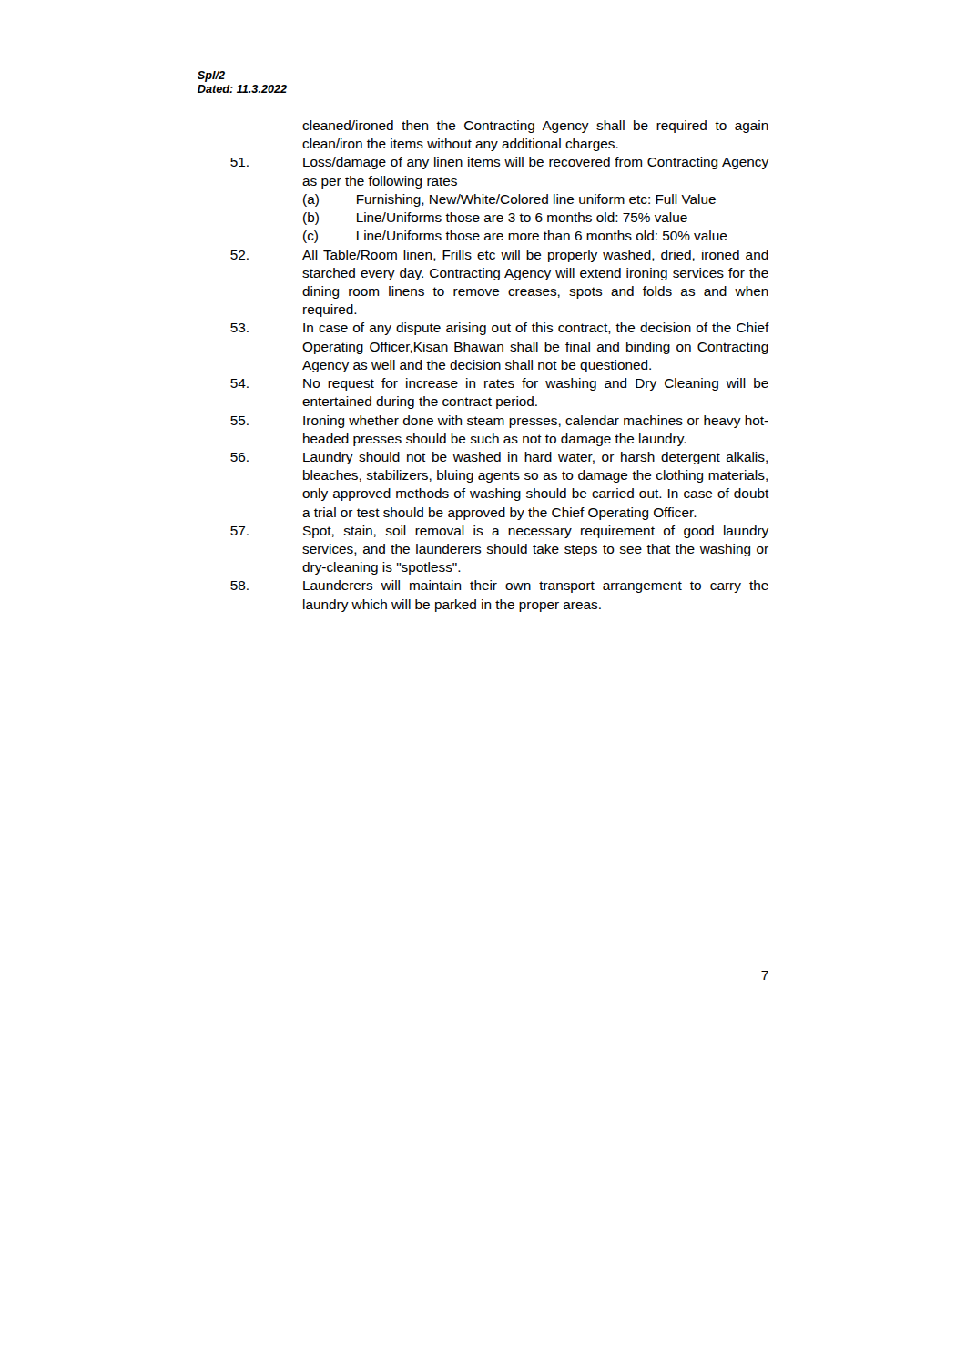Spl/2
Dated: 11.3.2022
cleaned/ironed then the Contracting Agency shall be required to again clean/iron the items without any additional charges.
51. Loss/damage of any linen items will be recovered from Contracting Agency as per the following rates
(a) Furnishing, New/White/Colored line uniform etc: Full Value
(b) Line/Uniforms those are 3 to 6 months old: 75% value
(c) Line/Uniforms those are more than 6 months old: 50% value
52. All Table/Room linen, Frills etc will be properly washed, dried, ironed and starched every day. Contracting Agency will extend ironing services for the dining room linens to remove creases, spots and folds as and when required.
53. In case of any dispute arising out of this contract, the decision of the Chief Operating Officer,Kisan Bhawan shall be final and binding on Contracting Agency as well and the decision shall not be questioned.
54. No request for increase in rates for washing and Dry Cleaning will be entertained during the contract period.
55. Ironing whether done with steam presses, calendar machines or heavy hot-headed presses should be such as not to damage the laundry.
56. Laundry should not be washed in hard water, or harsh detergent alkalis, bleaches, stabilizers, bluing agents so as to damage the clothing materials, only approved methods of washing should be carried out. In case of doubt a trial or test should be approved by the Chief Operating Officer.
57. Spot, stain, soil removal is a necessary requirement of good laundry services, and the launderers should take steps to see that the washing or dry-cleaning is "spotless".
58. Launderers will maintain their own transport arrangement to carry the laundry which will be parked in the proper areas.
7